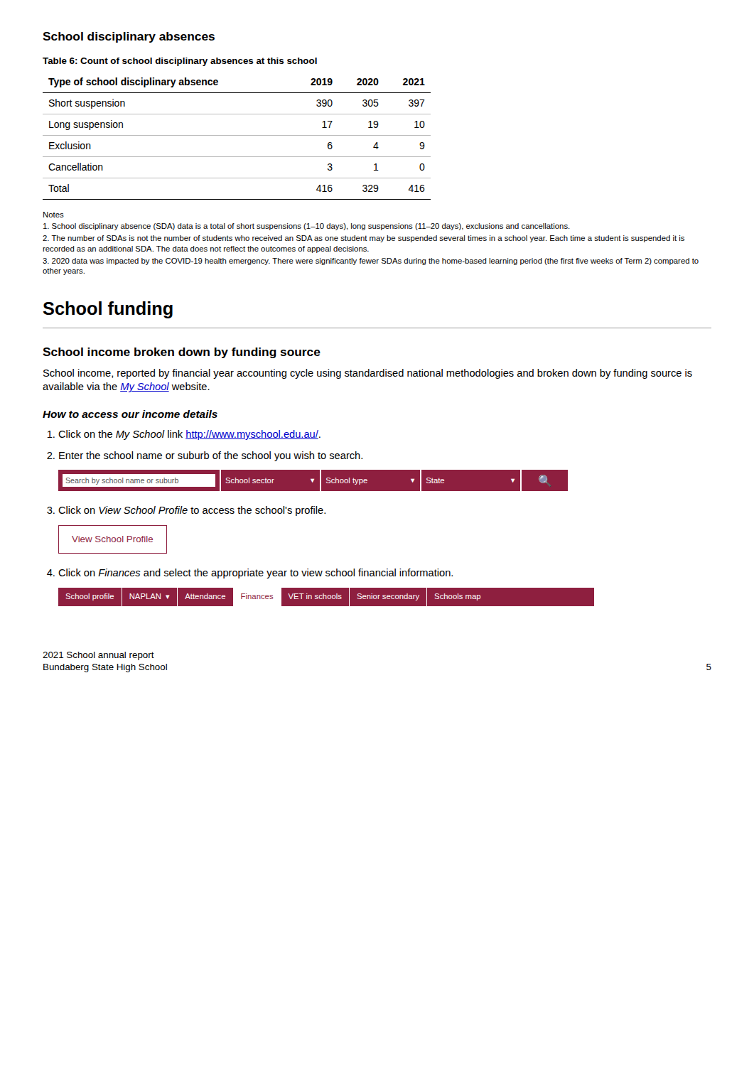School disciplinary absences
Table 6: Count of school disciplinary absences at this school
| Type of school disciplinary absence | 2019 | 2020 | 2021 |
| --- | --- | --- | --- |
| Short suspension | 390 | 305 | 397 |
| Long suspension | 17 | 19 | 10 |
| Exclusion | 6 | 4 | 9 |
| Cancellation | 3 | 1 | 0 |
| Total | 416 | 329 | 416 |
Notes
1. School disciplinary absence (SDA) data is a total of short suspensions (1–10 days), long suspensions (11–20 days), exclusions and cancellations.
2. The number of SDAs is not the number of students who received an SDA as one student may be suspended several times in a school year. Each time a student is suspended it is recorded as an additional SDA. The data does not reflect the outcomes of appeal decisions.
3. 2020 data was impacted by the COVID-19 health emergency. There were significantly fewer SDAs during the home-based learning period (the first five weeks of Term 2) compared to other years.
School funding
School income broken down by funding source
School income, reported by financial year accounting cycle using standardised national methodologies and broken down by funding source is available via the My School website.
How to access our income details
Click on the My School link http://www.myschool.edu.au/.
Enter the school name or suburb of the school you wish to search.
School sector▼
School type▼
State▼
🔍
Click on View School Profile to access the school's profile.
View School Profile
Click on Finances and select the appropriate year to view school financial information.
School profile
NAPLAN ▾
Attendance
Finances
VET in schools
Senior secondary
Schools map
2021 School annual report
Bundaberg State High School
5